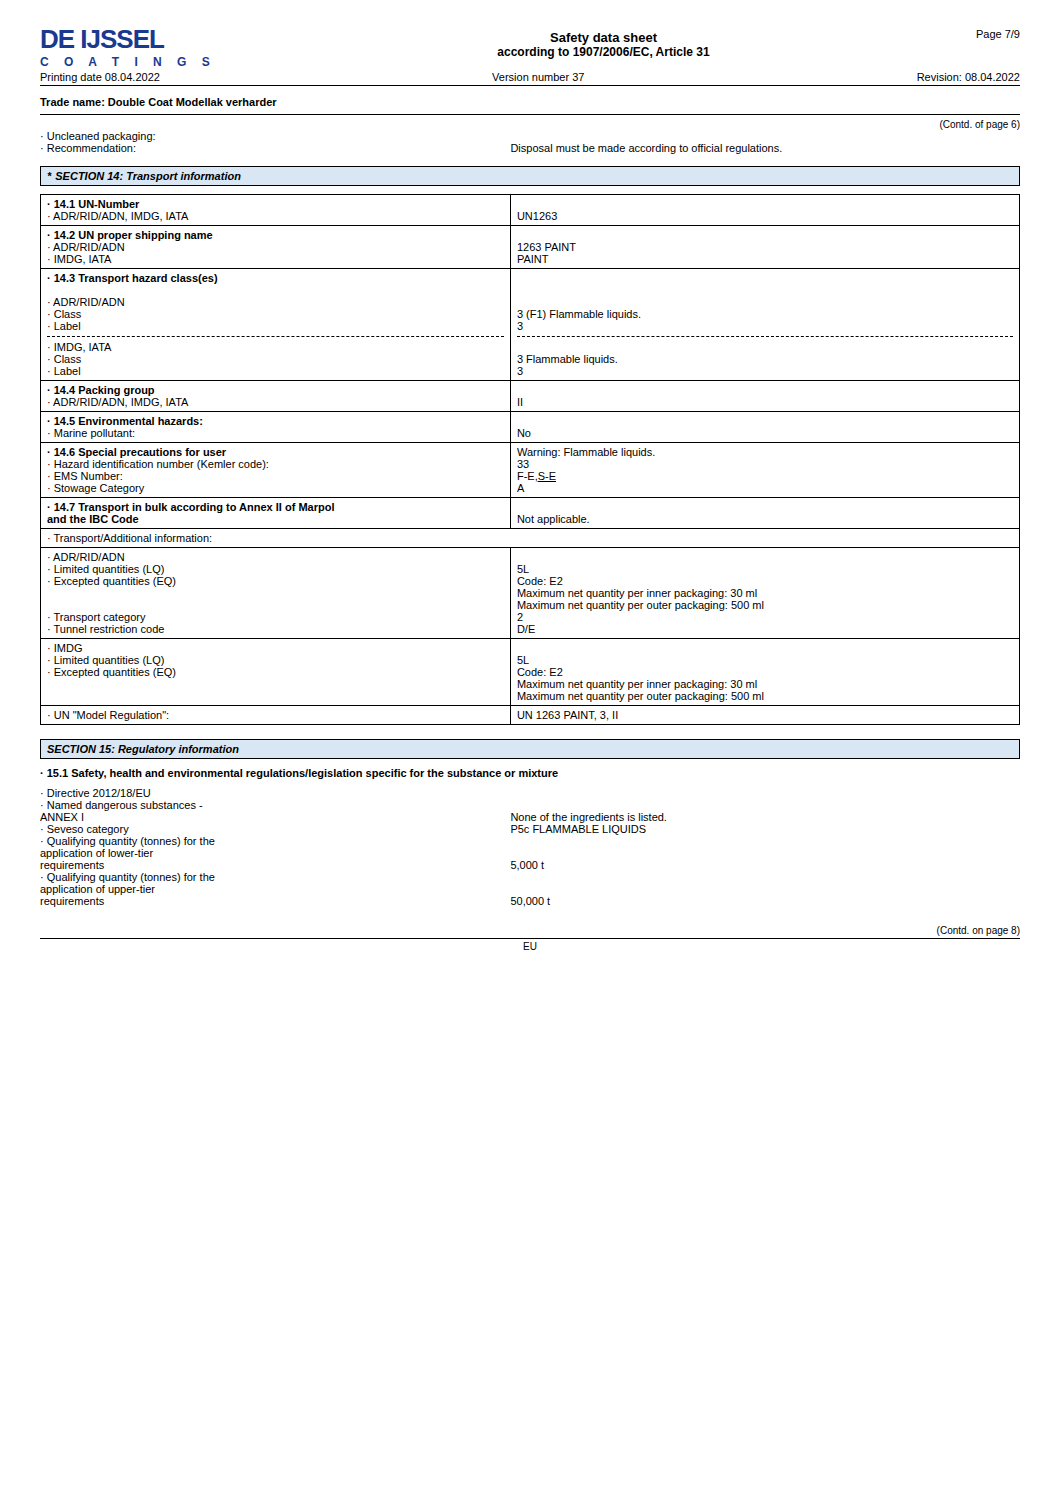DE IJSSEL
C O A T I N G S
Safety data sheet
according to 1907/2006/EC, Article 31
Page 7/9
Printing date 08.04.2022
Version number 37
Revision: 08.04.2022
Trade name: Double Coat Modellak verharder
(Contd. of page 6)
· Uncleaned packaging:
· Recommendation:
Disposal must be made according to official regulations.
*SECTION 14: Transport information
| · 14.1 UN-Number · ADR/RID/ADN, IMDG, IATA | UN1263 |
| · 14.2 UN proper shipping name · ADR/RID/ADN · IMDG, IATA | 1263 PAINT PAINT |
| · 14.3 Transport hazard class(es) · ADR/RID/ADN · Class · Label · IMDG, IATA · Class · Label | 3 (F1) Flammable liquids. 3 3 Flammable liquids. 3 |
| · 14.4 Packing group · ADR/RID/ADN, IMDG, IATA | II |
| · 14.5 Environmental hazards: · Marine pollutant: | No |
| · 14.6 Special precautions for user · Hazard identification number (Kemler code): · EMS Number: · Stowage Category | Warning: Flammable liquids. 33 F-E, S-E A |
| · 14.7 Transport in bulk according to Annex II of Marpol and the IBC Code | Not applicable. |
| · Transport/Additional information: |
| · ADR/RID/ADN · Limited quantities (LQ) · Excepted quantities (EQ) · Transport category · Tunnel restriction code | 5L Code: E2 Maximum net quantity per inner packaging: 30 ml Maximum net quantity per outer packaging: 500 ml 2 D/E |
| · IMDG · Limited quantities (LQ) · Excepted quantities (EQ) | 5L Code: E2 Maximum net quantity per inner packaging: 30 ml Maximum net quantity per outer packaging: 500 ml |
| · UN "Model Regulation": | UN 1263 PAINT, 3, II |
SECTION 15: Regulatory information
· 15.1 Safety, health and environmental regulations/legislation specific for the substance or mixture
· Directive 2012/18/EU
· Named dangerous substances -
ANNEX I
· Seveso category
· Qualifying quantity (tonnes) for the
application of lower-tier
requirements
· Qualifying quantity (tonnes) for the
application of upper-tier
requirements
None of the ingredients is listed.
P5c FLAMMABLE LIQUIDS
5,000 t
50,000 t
(Contd. on page 8)
EU